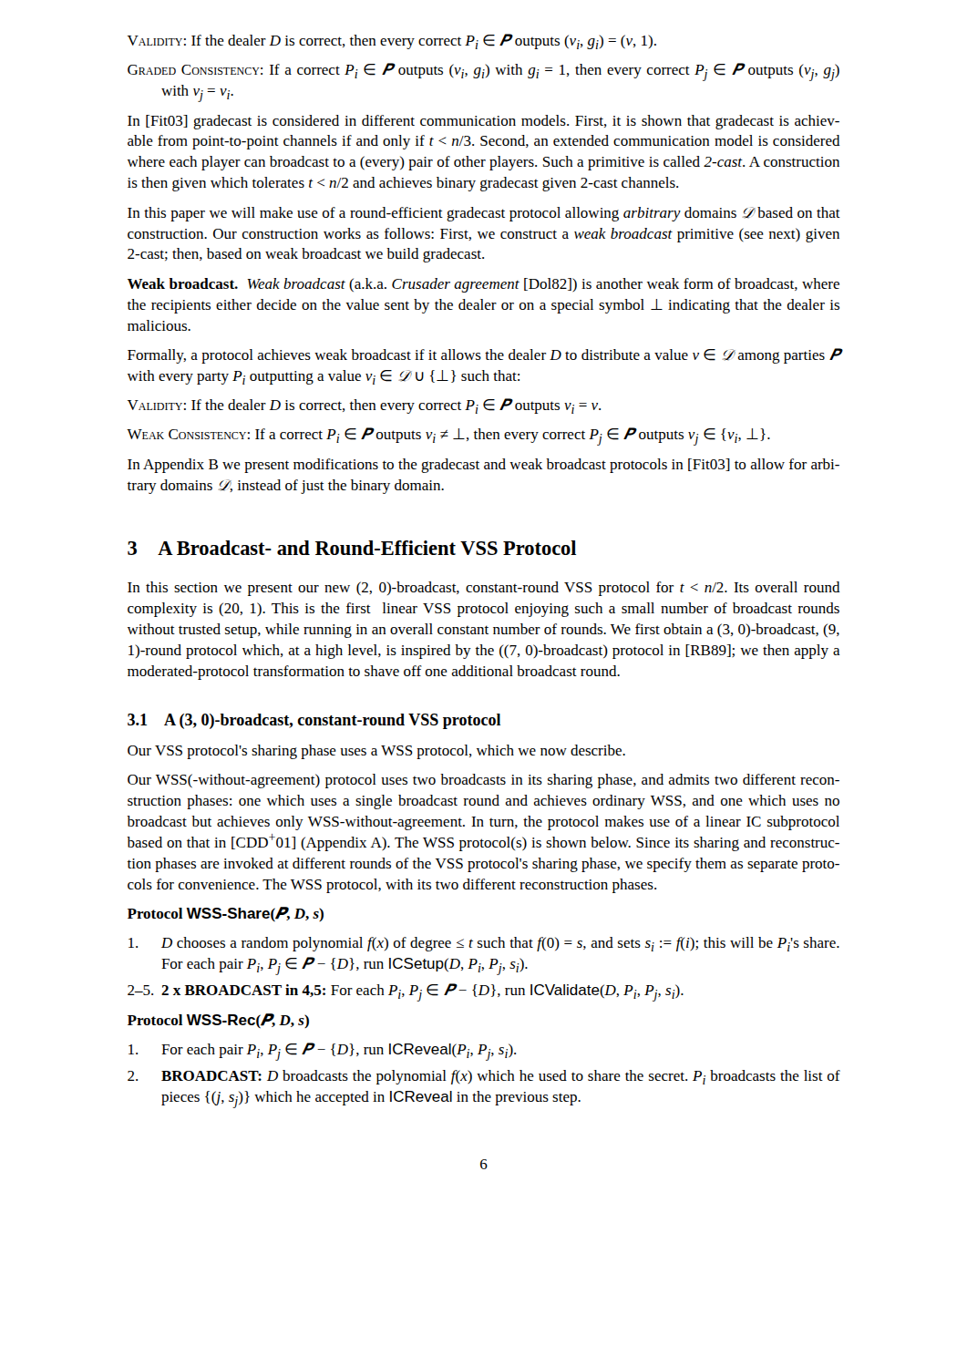Validity: If the dealer D is correct, then every correct Pi ∈ 𝑷 outputs (vi, gi) = (v, 1).
Graded Consistency: If a correct Pi ∈ 𝑷 outputs (vi, gi) with gi = 1, then every correct Pj ∈ 𝑷 outputs (vj, gj) with vj = vi.
In [Fit03] gradecast is considered in different communication models. First, it is shown that gradecast is achievable from point-to-point channels if and only if t < n/3. Second, an extended communication model is considered where each player can broadcast to a (every) pair of other players. Such a primitive is called 2-cast. A construction is then given which tolerates t < n/2 and achieves binary gradecast given 2-cast channels.
In this paper we will make use of a round-efficient gradecast protocol allowing arbitrary domains 𝒟 based on that construction. Our construction works as follows: First, we construct a weak broadcast primitive (see next) given 2-cast; then, based on weak broadcast we build gradecast.
Weak broadcast. Weak broadcast (a.k.a. Crusader agreement [Dol82]) is another weak form of broadcast, where the recipients either decide on the value sent by the dealer or on a special symbol ⊥ indicating that the dealer is malicious.
Formally, a protocol achieves weak broadcast if it allows the dealer D to distribute a value v ∈ 𝒟 among parties 𝑷 with every party Pi outputting a value vi ∈ 𝒟 ∪ {⊥} such that:
Validity: If the dealer D is correct, then every correct Pi ∈ 𝑷 outputs vi = v.
Weak Consistency: If a correct Pi ∈ 𝑷 outputs vi ≠ ⊥, then every correct Pj ∈ 𝑷 outputs vj ∈ {vi, ⊥}.
In Appendix B we present modifications to the gradecast and weak broadcast protocols in [Fit03] to allow for arbitrary domains 𝒟, instead of just the binary domain.
3 A Broadcast- and Round-Efficient VSS Protocol
In this section we present our new (2, 0)-broadcast, constant-round VSS protocol for t < n/2. Its overall round complexity is (20, 1). This is the first linear VSS protocol enjoying such a small number of broadcast rounds without trusted setup, while running in an overall constant number of rounds. We first obtain a (3, 0)-broadcast, (9, 1)-round protocol which, at a high level, is inspired by the ((7, 0)-broadcast) protocol in [RB89]; we then apply a moderated-protocol transformation to shave off one additional broadcast round.
3.1 A (3, 0)-broadcast, constant-round VSS protocol
Our VSS protocol's sharing phase uses a WSS protocol, which we now describe.
Our WSS(-without-agreement) protocol uses two broadcasts in its sharing phase, and admits two different reconstruction phases: one which uses a single broadcast round and achieves ordinary WSS, and one which uses no broadcast but achieves only WSS-without-agreement. In turn, the protocol makes use of a linear IC subprotocol based on that in [CDD+01] (Appendix A). The WSS protocol(s) is shown below. Since its sharing and reconstruction phases are invoked at different rounds of the VSS protocol's sharing phase, we specify them as separate protocols for convenience. The WSS protocol, with its two different reconstruction phases.
Protocol WSS-Share(𝑷, D, s)
1. D chooses a random polynomial f(x) of degree ≤ t such that f(0) = s, and sets si := f(i); this will be Pi's share. For each pair Pi, Pj ∈ 𝑷 − {D}, run ICSetup(D, Pi, Pj, si).
2–5. 2 x BROADCAST in 4,5: For each Pi, Pj ∈ 𝑷 − {D}, run ICValidate(D, Pi, Pj, si).
Protocol WSS-Rec(𝑷, D, s)
1. For each pair Pi, Pj ∈ 𝑷 − {D}, run ICReveal(Pi, Pj, si).
2. BROADCAST: D broadcasts the polynomial f(x) which he used to share the secret. Pi broadcasts the list of pieces {(j, sj)} which he accepted in ICReveal in the previous step.
6